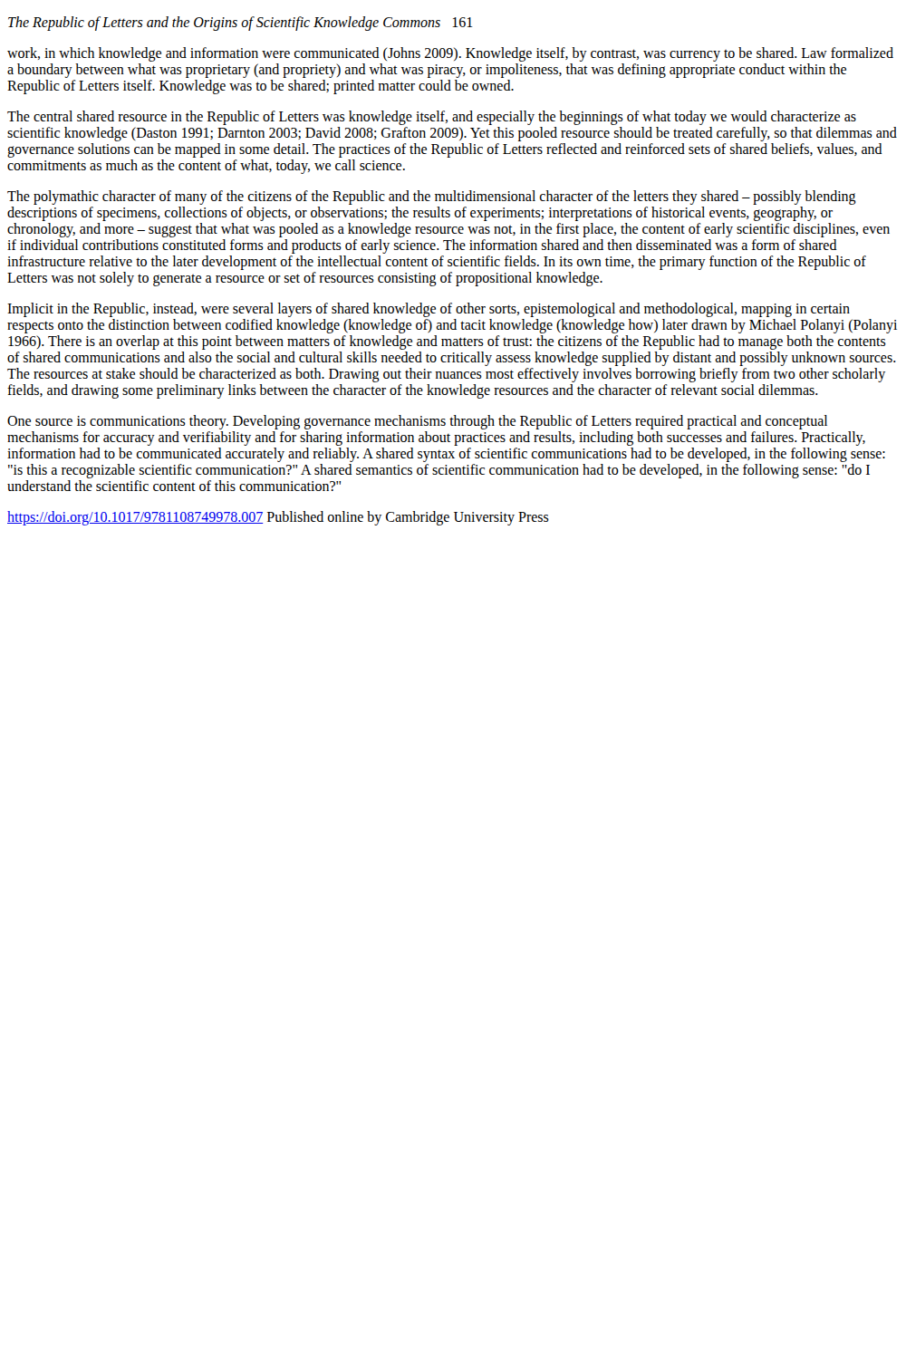The Republic of Letters and the Origins of Scientific Knowledge Commons 161
work, in which knowledge and information were communicated (Johns 2009). Knowledge itself, by contrast, was currency to be shared. Law formalized a boundary between what was proprietary (and propriety) and what was piracy, or impoliteness, that was defining appropriate conduct within the Republic of Letters itself. Knowledge was to be shared; printed matter could be owned.
The central shared resource in the Republic of Letters was knowledge itself, and especially the beginnings of what today we would characterize as scientific knowledge (Daston 1991; Darnton 2003; David 2008; Grafton 2009). Yet this pooled resource should be treated carefully, so that dilemmas and governance solutions can be mapped in some detail. The practices of the Republic of Letters reflected and reinforced sets of shared beliefs, values, and commitments as much as the content of what, today, we call science.
The polymathic character of many of the citizens of the Republic and the multidimensional character of the letters they shared – possibly blending descriptions of specimens, collections of objects, or observations; the results of experiments; interpretations of historical events, geography, or chronology, and more – suggest that what was pooled as a knowledge resource was not, in the first place, the content of early scientific disciplines, even if individual contributions constituted forms and products of early science. The information shared and then disseminated was a form of shared infrastructure relative to the later development of the intellectual content of scientific fields. In its own time, the primary function of the Republic of Letters was not solely to generate a resource or set of resources consisting of propositional knowledge.
Implicit in the Republic, instead, were several layers of shared knowledge of other sorts, epistemological and methodological, mapping in certain respects onto the distinction between codified knowledge (knowledge of) and tacit knowledge (knowledge how) later drawn by Michael Polanyi (Polanyi 1966). There is an overlap at this point between matters of knowledge and matters of trust: the citizens of the Republic had to manage both the contents of shared communications and also the social and cultural skills needed to critically assess knowledge supplied by distant and possibly unknown sources. The resources at stake should be characterized as both. Drawing out their nuances most effectively involves borrowing briefly from two other scholarly fields, and drawing some preliminary links between the character of the knowledge resources and the character of relevant social dilemmas.
One source is communications theory. Developing governance mechanisms through the Republic of Letters required practical and conceptual mechanisms for accuracy and verifiability and for sharing information about practices and results, including both successes and failures. Practically, information had to be communicated accurately and reliably. A shared syntax of scientific communications had to be developed, in the following sense: "is this a recognizable scientific communication?" A shared semantics of scientific communication had to be developed, in the following sense: "do I understand the scientific content of this communication?"
https://doi.org/10.1017/9781108749978.007 Published online by Cambridge University Press